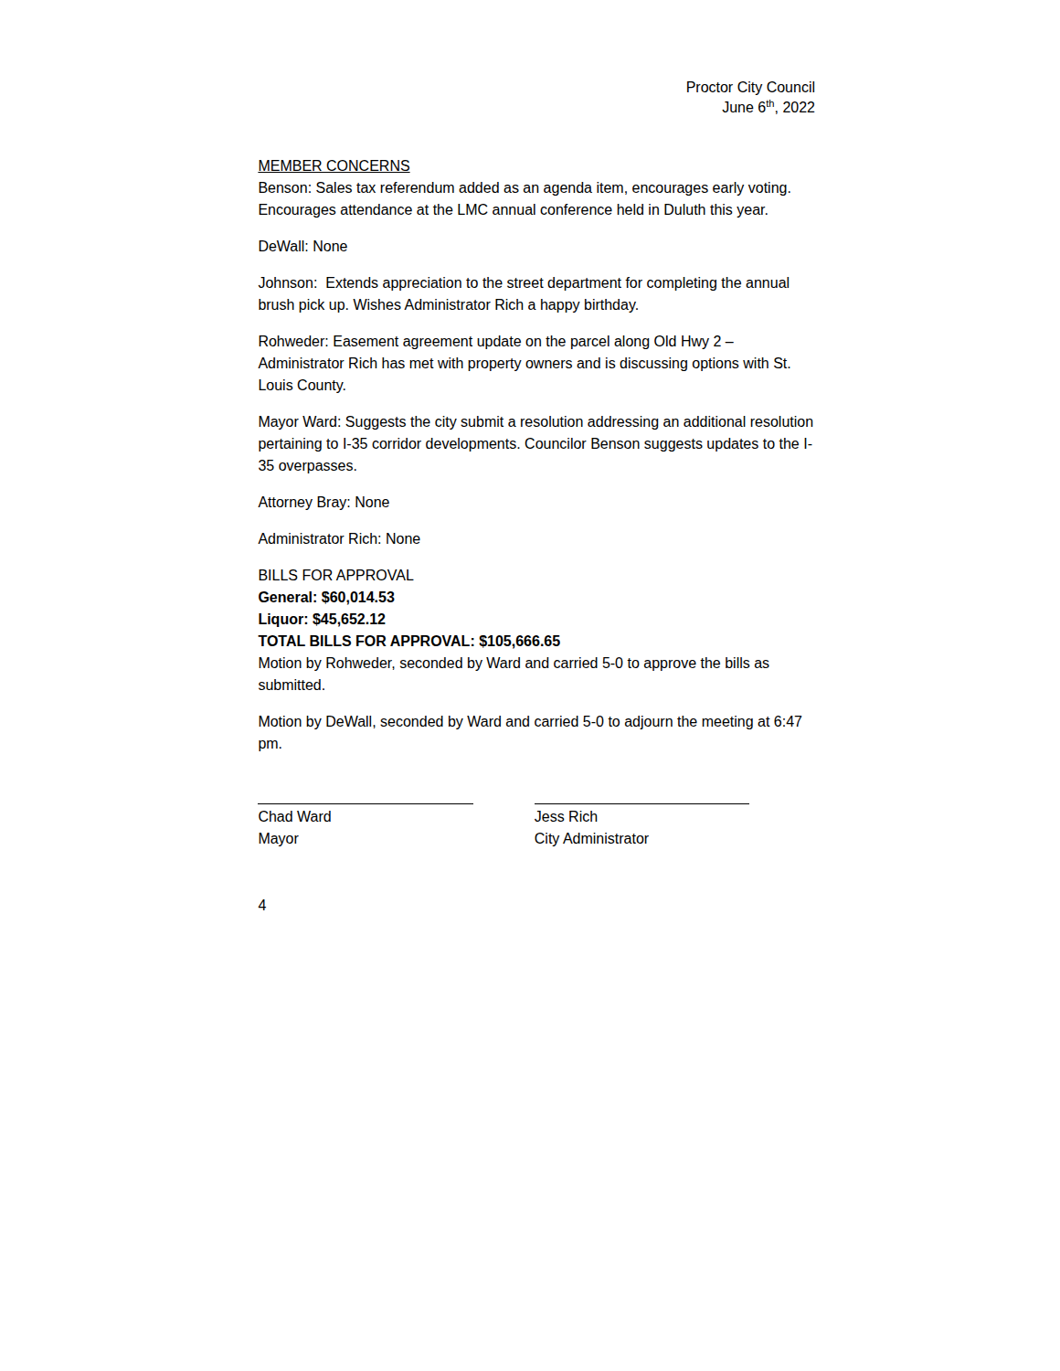Proctor City Council
June 6th, 2022
MEMBER CONCERNS
Benson: Sales tax referendum added as an agenda item, encourages early voting. Encourages attendance at the LMC annual conference held in Duluth this year.
DeWall: None
Johnson: Extends appreciation to the street department for completing the annual brush pick up. Wishes Administrator Rich a happy birthday.
Rohweder: Easement agreement update on the parcel along Old Hwy 2 – Administrator Rich has met with property owners and is discussing options with St. Louis County.
Mayor Ward: Suggests the city submit a resolution addressing an additional resolution pertaining to I-35 corridor developments. Councilor Benson suggests updates to the I-35 overpasses.
Attorney Bray: None
Administrator Rich: None
BILLS FOR APPROVAL
General: $60,014.53
Liquor: $45,652.12
TOTAL BILLS FOR APPROVAL: $105,666.65
Motion by Rohweder, seconded by Ward and carried 5-0 to approve the bills as submitted.
Motion by DeWall, seconded by Ward and carried 5-0 to adjourn the meeting at 6:47 pm.
Chad Ward
Jess Rich
Mayor
City Administrator
4